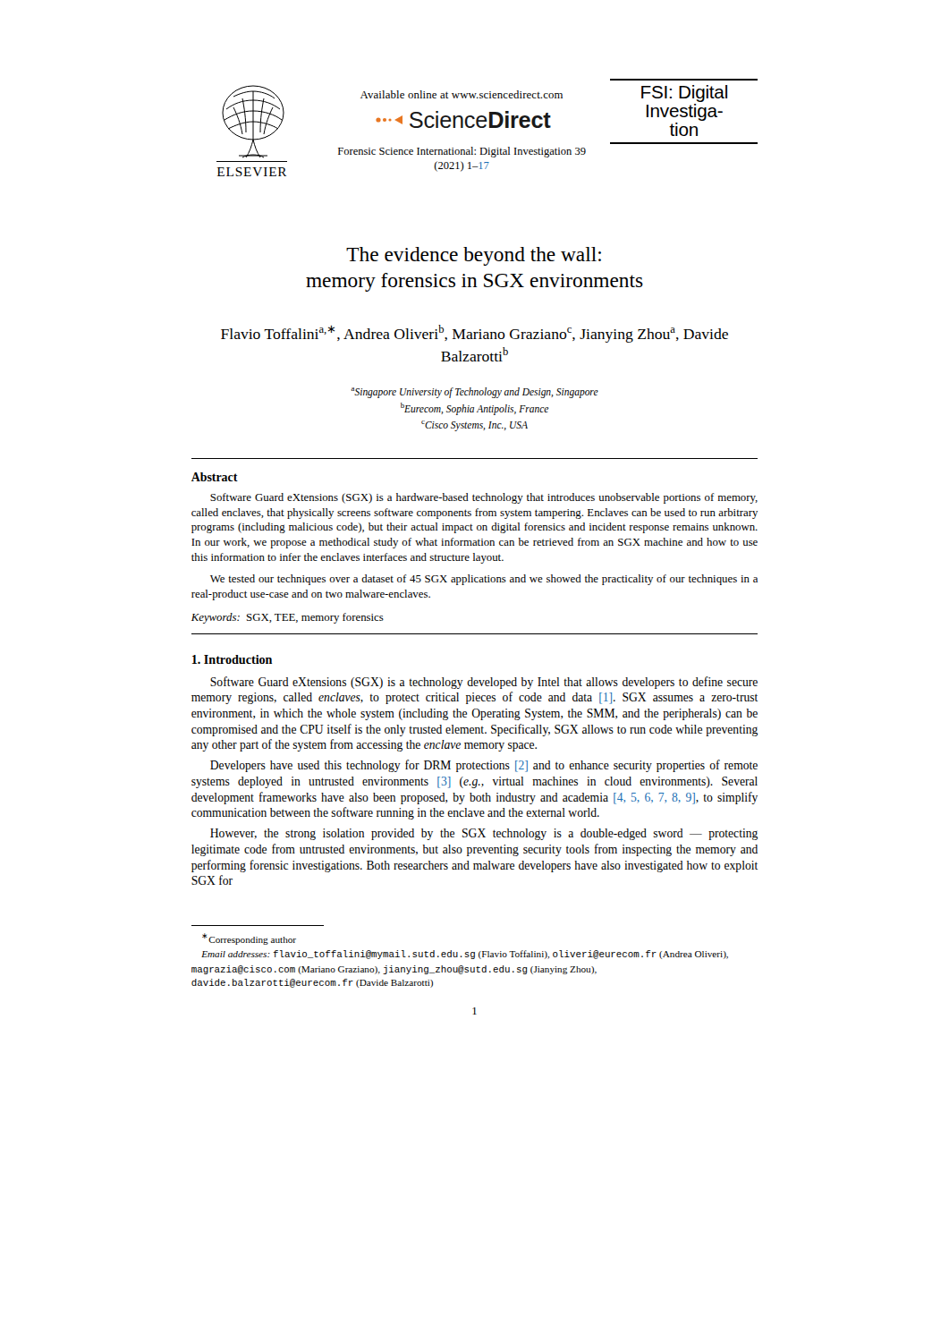Elsevier
Available online at www.sciencedirect.com
Science Direct
Forensic Science International: Digital Investigation 39 (2021) 1–17
FSI: Digital Investiga- tion
The evidence beyond the wall:
memory forensics in SGX environments
Flavio Toffalinia,∗, Andrea Oliverib, Mariano Grazianoc, Jianying Zhoua, Davide
Balzarottib
aSingapore University of Technology and Design, Singapore
bEurecom, Sophia Antipolis, France
cCisco Systems, Inc., USA
Abstract
Software Guard eXtensions (SGX) is a hardware-based technology that introduces unobservable portions of memory, called enclaves, that physically screens software components from system tampering. Enclaves can be used to run arbitrary programs (including malicious code), but their actual impact on digital forensics and incident response remains unknown. In our work, we propose a methodical study of what information can be retrieved from an SGX machine and how to use this information to infer the enclaves interfaces and structure layout.
We tested our techniques over a dataset of 45 SGX applications and we showed the practicality of our techniques in a real-product use-case and on two malware-enclaves.
Keywords: SGX, TEE, memory forensics
1. Introduction
Software Guard eXtensions (SGX) is a technology developed by Intel that allows developers to define secure memory regions, called enclaves, to protect critical pieces of code and data [1]. SGX assumes a zero-trust environment, in which the whole system (including the Operating System, the SMM, and the peripherals) can be compromised and the CPU itself is the only trusted element. Specifically, SGX allows to run code while preventing any other part of the system from accessing the enclave memory space.
Developers have used this technology for DRM protections [2] and to enhance security properties of remote systems deployed in untrusted environments [3] (e.g., virtual machines in cloud environments). Several development frameworks have also been proposed, by both industry and academia [4, 5, 6, 7, 8, 9], to simplify communication between the software running in the enclave and the external world.
However, the strong isolation provided by the SGX technology is a double-edged sword — protecting legitimate code from untrusted environments, but also preventing security tools from inspecting the memory and performing forensic investigations. Both researchers and malware developers have also investigated how to exploit SGX for
∗Corresponding author
Email addresses: flavio_toffalini@mymail.sutd.edu.sg (Flavio Toffalini), oliveri@eurecom.fr (Andrea Oliveri),
magrazia@cisco.com (Mariano Graziano), jianying_zhou@sutd.edu.sg (Jianying Zhou), davide.balzarotti@eurecom.fr (Davide Balzarotti)
1